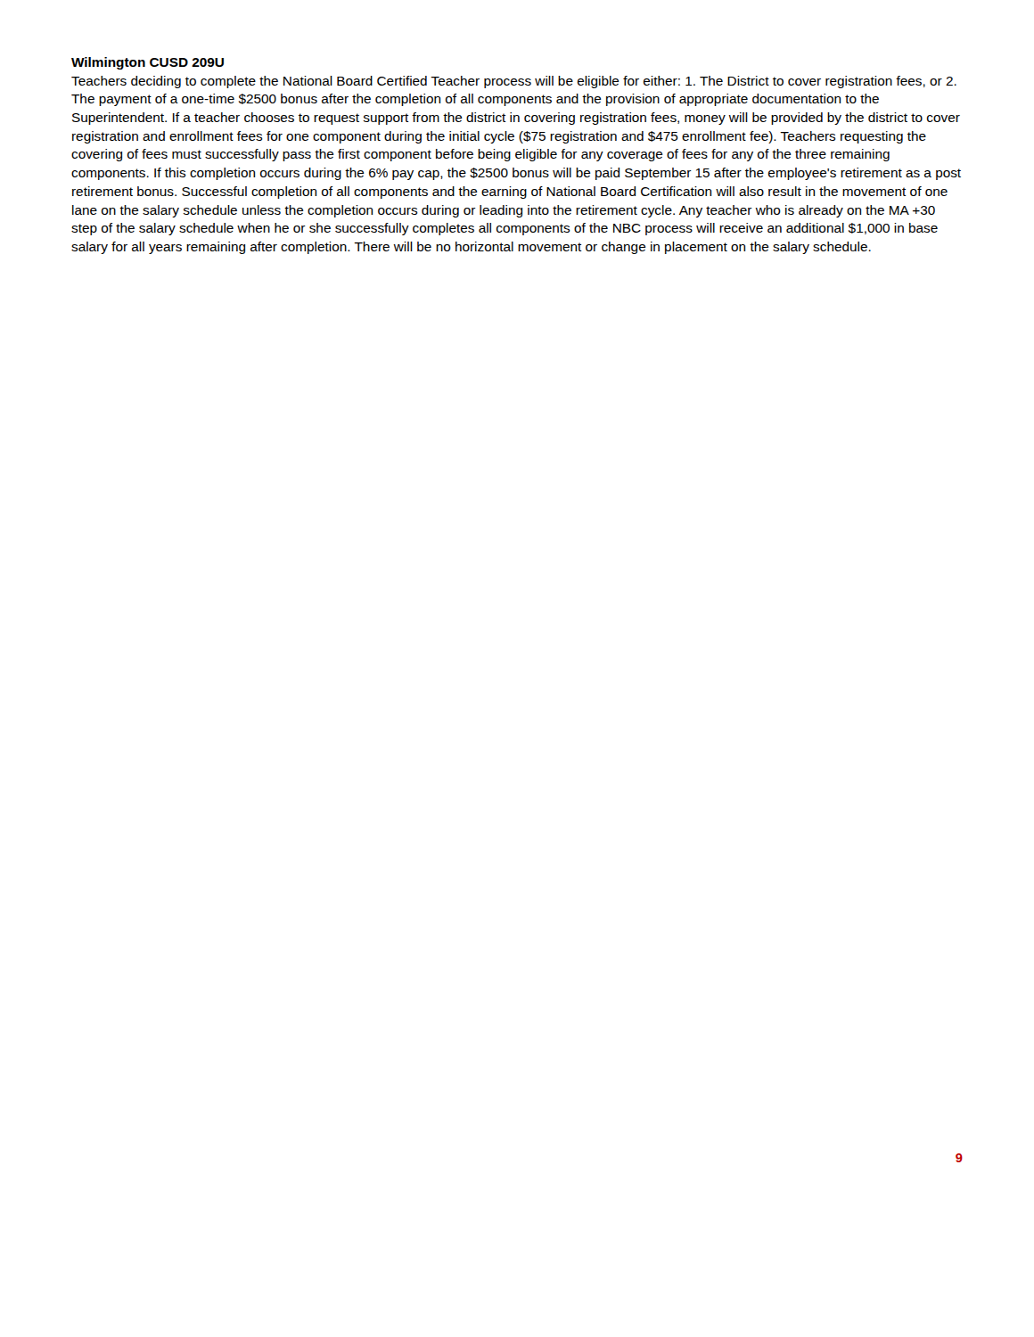Wilmington CUSD 209U
Teachers deciding to complete the National Board Certified Teacher process will be eligible for either: 1. The District to cover registration fees, or 2. The payment of a one-time $2500 bonus after the completion of all components and the provision of appropriate documentation to the Superintendent. If a teacher chooses to request support from the district in covering registration fees, money will be provided by the district to cover registration and enrollment fees for one component during the initial cycle ($75 registration and $475 enrollment fee). Teachers requesting the covering of fees must successfully pass the first component before being eligible for any coverage of fees for any of the three remaining components. If this completion occurs during the 6% pay cap, the $2500 bonus will be paid September 15 after the employee's retirement as a post retirement bonus. Successful completion of all components and the earning of National Board Certification will also result in the movement of one lane on the salary schedule unless the completion occurs during or leading into the retirement cycle. Any teacher who is already on the MA +30 step of the salary schedule when he or she successfully completes all components of the NBC process will receive an additional $1,000 in base salary for all years remaining after completion. There will be no horizontal movement or change in placement on the salary schedule.
9